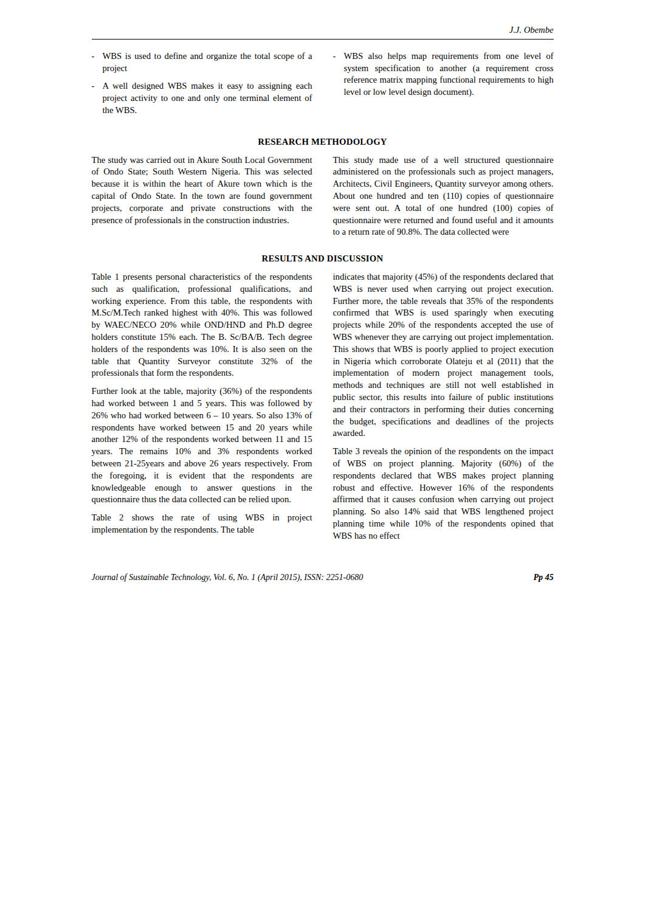J.J. Obembe
WBS is used to define and organize the total scope of a project
A well designed WBS makes it easy to assigning each project activity to one and only one terminal element of the WBS.
WBS also helps map requirements from one level of system specification to another (a requirement cross reference matrix mapping functional requirements to high level or low level design document).
RESEARCH METHODOLOGY
The study was carried out in Akure South Local Government of Ondo State; South Western Nigeria. This was selected because it is within the heart of Akure town which is the capital of Ondo State. In the town are found government projects, corporate and private constructions with the presence of professionals in the construction industries.
This study made use of a well structured questionnaire administered on the professionals such as project managers, Architects, Civil Engineers, Quantity surveyor among others. About one hundred and ten (110) copies of questionnaire were sent out. A total of one hundred (100) copies of questionnaire were returned and found useful and it amounts to a return rate of 90.8%. The data collected were
RESULTS AND DISCUSSION
Table 1 presents personal characteristics of the respondents such as qualification, professional qualifications, and working experience. From this table, the respondents with M.Sc/M.Tech ranked highest with 40%. This was followed by WAEC/NECO 20% while OND/HND and Ph.D degree holders constitute 15% each. The B. Sc/BA/B. Tech degree holders of the respondents was 10%. It is also seen on the table that Quantity Surveyor constitute 32% of the professionals that form the respondents.
Further look at the table, majority (36%) of the respondents had worked between 1 and 5 years. This was followed by 26% who had worked between 6 – 10 years. So also 13% of respondents have worked between 15 and 20 years while another 12% of the respondents worked between 11 and 15 years. The remains 10% and 3% respondents worked between 21-25years and above 26 years respectively. From the foregoing, it is evident that the respondents are knowledgeable enough to answer questions in the questionnaire thus the data collected can be relied upon.
Table 2 shows the rate of using WBS in project implementation by the respondents. The table
indicates that majority (45%) of the respondents declared that WBS is never used when carrying out project execution. Further more, the table reveals that 35% of the respondents confirmed that WBS is used sparingly when executing projects while 20% of the respondents accepted the use of WBS whenever they are carrying out project implementation. This shows that WBS is poorly applied to project execution in Nigeria which corroborate Olateju et al (2011) that the implementation of modern project management tools, methods and techniques are still not well established in public sector, this results into failure of public institutions and their contractors in performing their duties concerning the budget, specifications and deadlines of the projects awarded.
Table 3 reveals the opinion of the respondents on the impact of WBS on project planning. Majority (60%) of the respondents declared that WBS makes project planning robust and effective. However 16% of the respondents affirmed that it causes confusion when carrying out project planning. So also 14% said that WBS lengthened project planning time while 10% of the respondents opined that WBS has no effect
Journal of Sustainable Technology, Vol. 6, No. 1 (April 2015), ISSN: 2251-0680
Pp 45